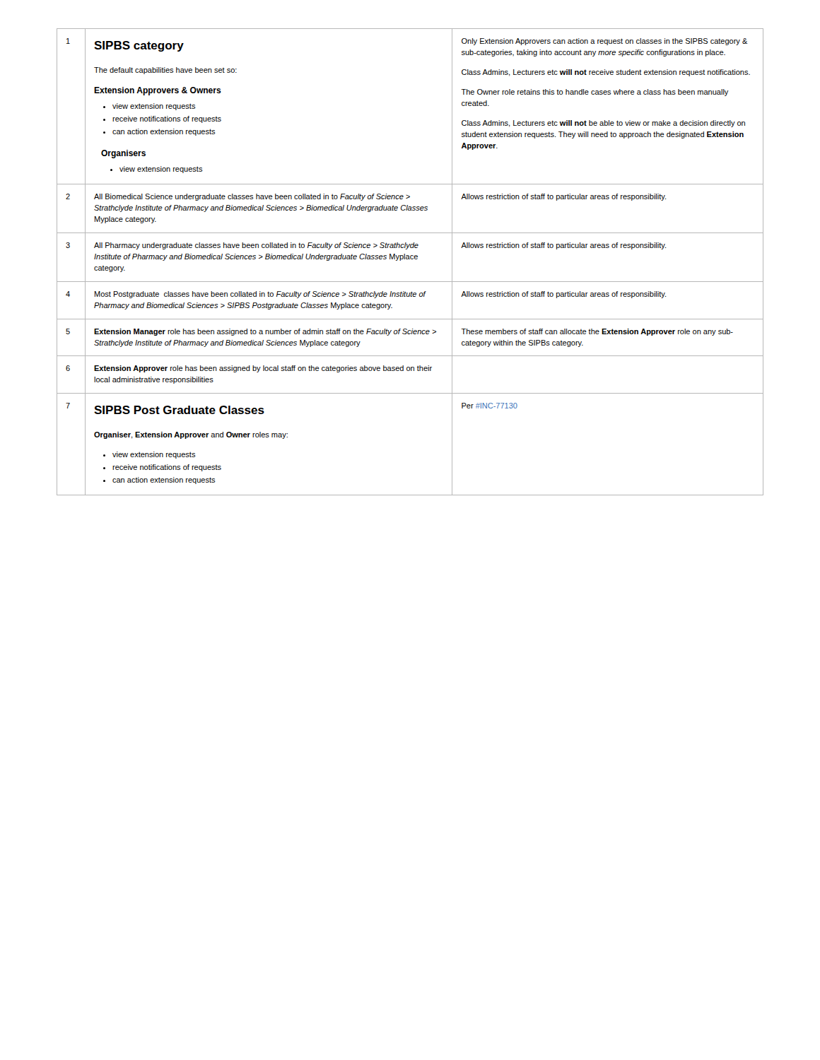| 1 | SIPBS category The default capabilities have been set so: Extension Approvers & Owners view extension requests receive notifications of requests can action extension requests Organisers view extension requests | Only Extension Approvers can action a request on classes in the SIPBS category & sub-categories, taking into account any more specific configurations in place. Class Admins, Lecturers etc will not receive student extension request notifications. The Owner role retains this to handle cases where a class has been manually created. Class Admins, Lecturers etc will not be able to view or make a decision directly on student extension requests. They will need to approach the designated Extension Approver . |
| 2 | All Biomedical Science undergraduate classes have been collated in to Faculty of Science > Strathclyde Institute of Pharmacy and Biomedical Sciences > Biomedical Undergraduate Classes Myplace category. | Allows restriction of staff to particular areas of responsibility. |
| 3 | All Pharmacy undergraduate classes have been collated in to Faculty of Science > Strathclyde Institute of Pharmacy and Biomedical Sciences > Biomedical Undergraduate Classes Myplace category. | Allows restriction of staff to particular areas of responsibility. |
| 4 | Most Postgraduate classes have been collated in to Faculty of Science > Strathclyde Institute of Pharmacy and Biomedical Sciences > SIPBS Postgraduate Classes Myplace category. | Allows restriction of staff to particular areas of responsibility. |
| 5 | Extension Manager role has been assigned to a number of admin staff on the Faculty of Science > Strathclyde Institute of Pharmacy and Biomedical Sciences Myplace category | These members of staff can allocate the Extension Approver role on any sub-category within the SIPBs category. |
| 6 | Extension Approver role has been assigned by local staff on the categories above based on their local administrative responsibilities | |
| 7 | SIPBS Post Graduate Classes Organiser , Extension Approver and Owner roles may: view extension requests receive notifications of requests can action extension requests | Per #INC-77130 |